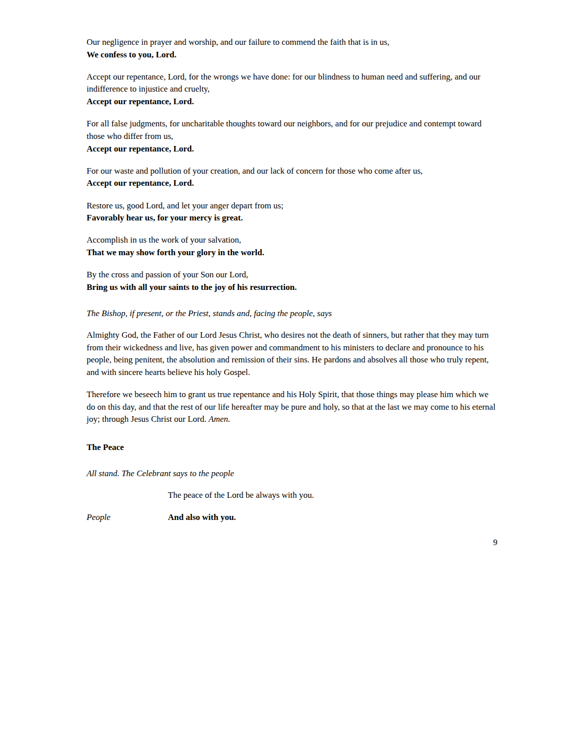Our negligence in prayer and worship, and our failure to commend the faith that is in us,
We confess to you, Lord.
Accept our repentance, Lord, for the wrongs we have done: for our blindness to human need and suffering, and our indifference to injustice and cruelty,
Accept our repentance, Lord.
For all false judgments, for uncharitable thoughts toward our neighbors, and for our prejudice and contempt toward those who differ from us,
Accept our repentance, Lord.
For our waste and pollution of your creation, and our lack of concern for those who come after us,
Accept our repentance, Lord.
Restore us, good Lord, and let your anger depart from us;
Favorably hear us, for your mercy is great.
Accomplish in us the work of your salvation,
That we may show forth your glory in the world.
By the cross and passion of your Son our Lord,
Bring us with all your saints to the joy of his resurrection.
The Bishop, if present, or the Priest, stands and, facing the people, says
Almighty God, the Father of our Lord Jesus Christ, who desires not the death of sinners, but rather that they may turn from their wickedness and live, has given power and commandment to his ministers to declare and pronounce to his people, being penitent, the absolution and remission of their sins. He pardons and absolves all those who truly repent, and with sincere hearts believe his holy Gospel.
Therefore we beseech him to grant us true repentance and his Holy Spirit, that those things may please him which we do on this day, and that the rest of our life hereafter may be pure and holy, so that at the last we may come to his eternal joy; through Jesus Christ our Lord. Amen.
The Peace
All stand. The Celebrant says to the people
The peace of the Lord be always with you.
People And also with you.
9